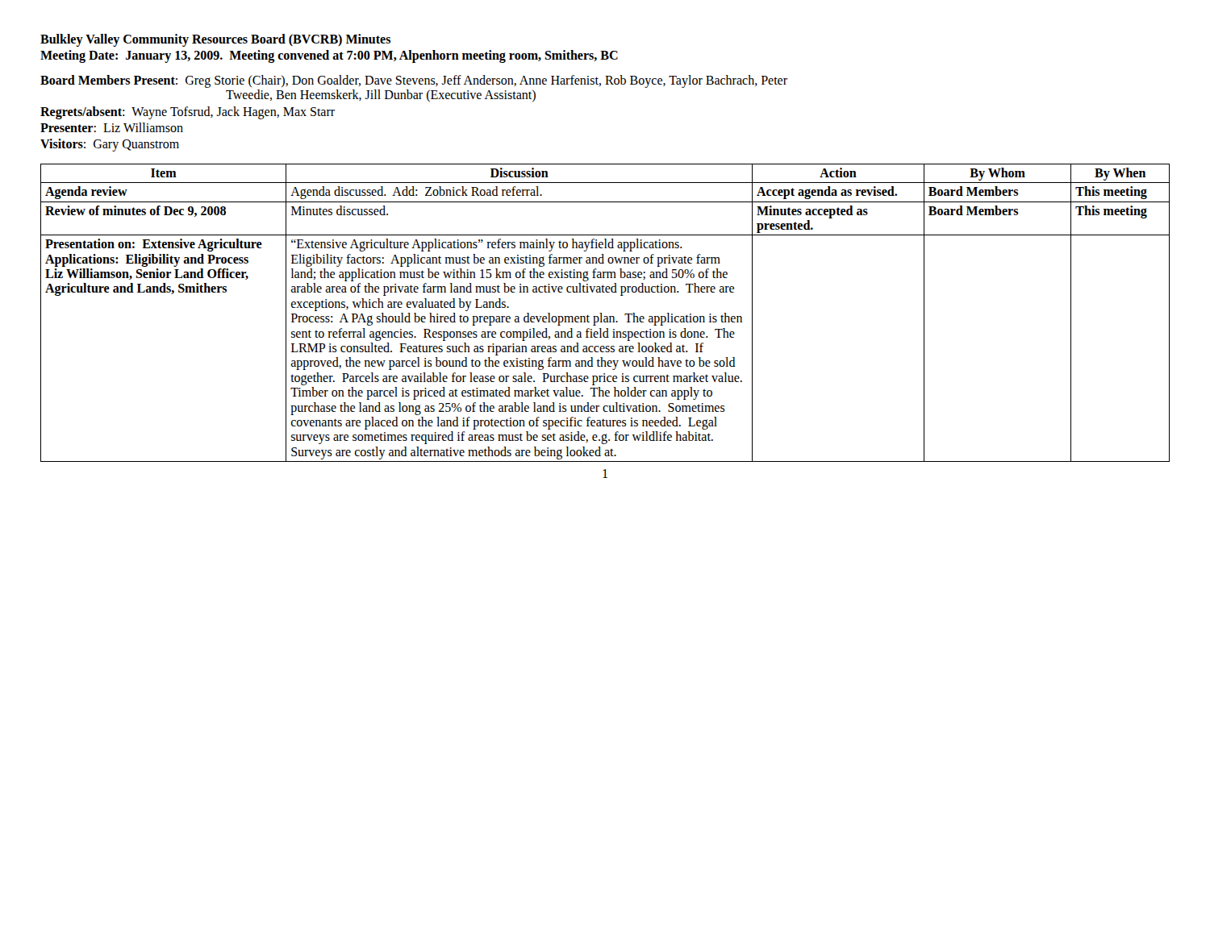Bulkley Valley Community Resources Board (BVCRB) Minutes
Meeting Date: January 13, 2009. Meeting convened at 7:00 PM, Alpenhorn meeting room, Smithers, BC
Board Members Present: Greg Storie (Chair), Don Goalder, Dave Stevens, Jeff Anderson, Anne Harfenist, Rob Boyce, Taylor Bachrach, Peter Tweedie, Ben Heemskerk, Jill Dunbar (Executive Assistant)
Regrets/absent: Wayne Tofsrud, Jack Hagen, Max Starr
Presenter: Liz Williamson
Visitors: Gary Quanstrom
| Item | Discussion | Action | By Whom | By When |
| --- | --- | --- | --- | --- |
| Agenda review | Agenda discussed. Add: Zobnick Road referral. | Accept agenda as revised. | Board Members | This meeting |
| Review of minutes of Dec 9, 2008 | Minutes discussed. | Minutes accepted as presented. | Board Members | This meeting |
| Presentation on: Extensive Agriculture Applications: Eligibility and Process Liz Williamson, Senior Land Officer, Agriculture and Lands, Smithers | “Extensive Agriculture Applications” refers mainly to hayfield applications. Eligibility factors: Applicant must be an existing farmer and owner of private farm land; the application must be within 15 km of the existing farm base; and 50% of the arable area of the private farm land must be in active cultivated production. There are exceptions, which are evaluated by Lands. Process: A PAg should be hired to prepare a development plan. The application is then sent to referral agencies. Responses are compiled, and a field inspection is done. The LRMP is consulted. Features such as riparian areas and access are looked at. If approved, the new parcel is bound to the existing farm and they would have to be sold together. Parcels are available for lease or sale. Purchase price is current market value. Timber on the parcel is priced at estimated market value. The holder can apply to purchase the land as long as 25% of the arable land is under cultivation. Sometimes covenants are placed on the land if protection of specific features is needed. Legal surveys are sometimes required if areas must be set aside, e.g. for wildlife habitat. Surveys are costly and alternative methods are being looked at. | | | |
1